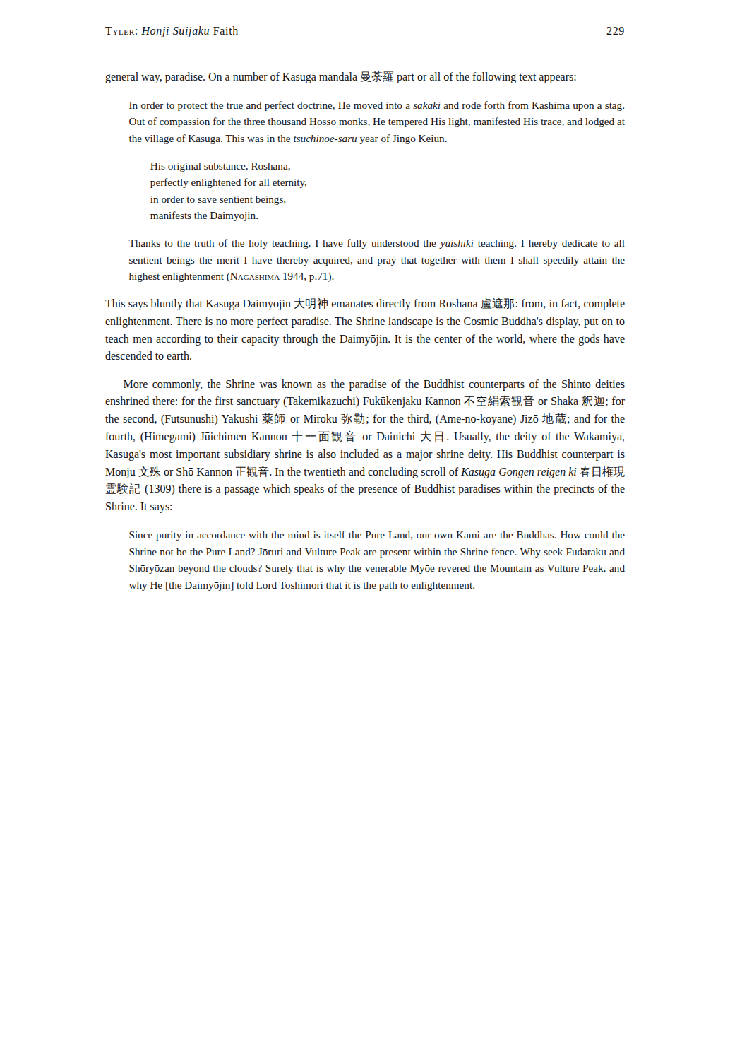Tyler: Honji Suijaku Faith 229
general way, paradise. On a number of Kasuga mandala 曼荼羅 part or all of the following text appears:
In order to protect the true and perfect doctrine, He moved into a sakaki and rode forth from Kashima upon a stag. Out of compassion for the three thousand Hossō monks, He tempered His light, manifested His trace, and lodged at the village of Kasuga. This was in the tsuchinoe-saru year of Jingo Keiun.
His original substance, Roshana,
perfectly enlightened for all eternity,
in order to save sentient beings,
manifests the Daimyōjin.
Thanks to the truth of the holy teaching, I have fully understood the yuishiki teaching. I hereby dedicate to all sentient beings the merit I have thereby acquired, and pray that together with them I shall speedily attain the highest enlightenment (Nagashima 1944, p.71).
This says bluntly that Kasuga Daimyōjin 大明神 emanates directly from Roshana 盧遮那: from, in fact, complete enlightenment. There is no more perfect paradise. The Shrine landscape is the Cosmic Buddha's display, put on to teach men according to their capacity through the Daimyōjin. It is the center of the world, where the gods have descended to earth.
More commonly, the Shrine was known as the paradise of the Buddhist counterparts of the Shinto deities enshrined there: for the first sanctuary (Takemikazuchi) Fukūkenjaku Kannon 不空絹索観音 or Shaka 釈迦; for the second, (Futsunushi) Yakushi 薬師 or Miroku 弥勒; for the third, (Ame-no-koyane) Jizō 地蔵; and for the fourth, (Himegami) Jūichimen Kannon 十一面観音 or Dainichi 大日. Usually, the deity of the Wakamiya, Kasuga's most important subsidiary shrine is also included as a major shrine deity. His Buddhist counterpart is Monju 文殊 or Shō Kannon 正観音. In the twentieth and concluding scroll of Kasuga Gongen reigen ki 春日権現霊験記 (1309) there is a passage which speaks of the presence of Buddhist paradises within the precincts of the Shrine. It says:
Since purity in accordance with the mind is itself the Pure Land, our own Kami are the Buddhas. How could the Shrine not be the Pure Land? Jōruri and Vulture Peak are present within the Shrine fence. Why seek Fudaraku and Shōryōzan beyond the clouds? Surely that is why the venerable Myōe revered the Mountain as Vulture Peak, and why He [the Daimyōjin] told Lord Toshimori that it is the path to enlightenment.